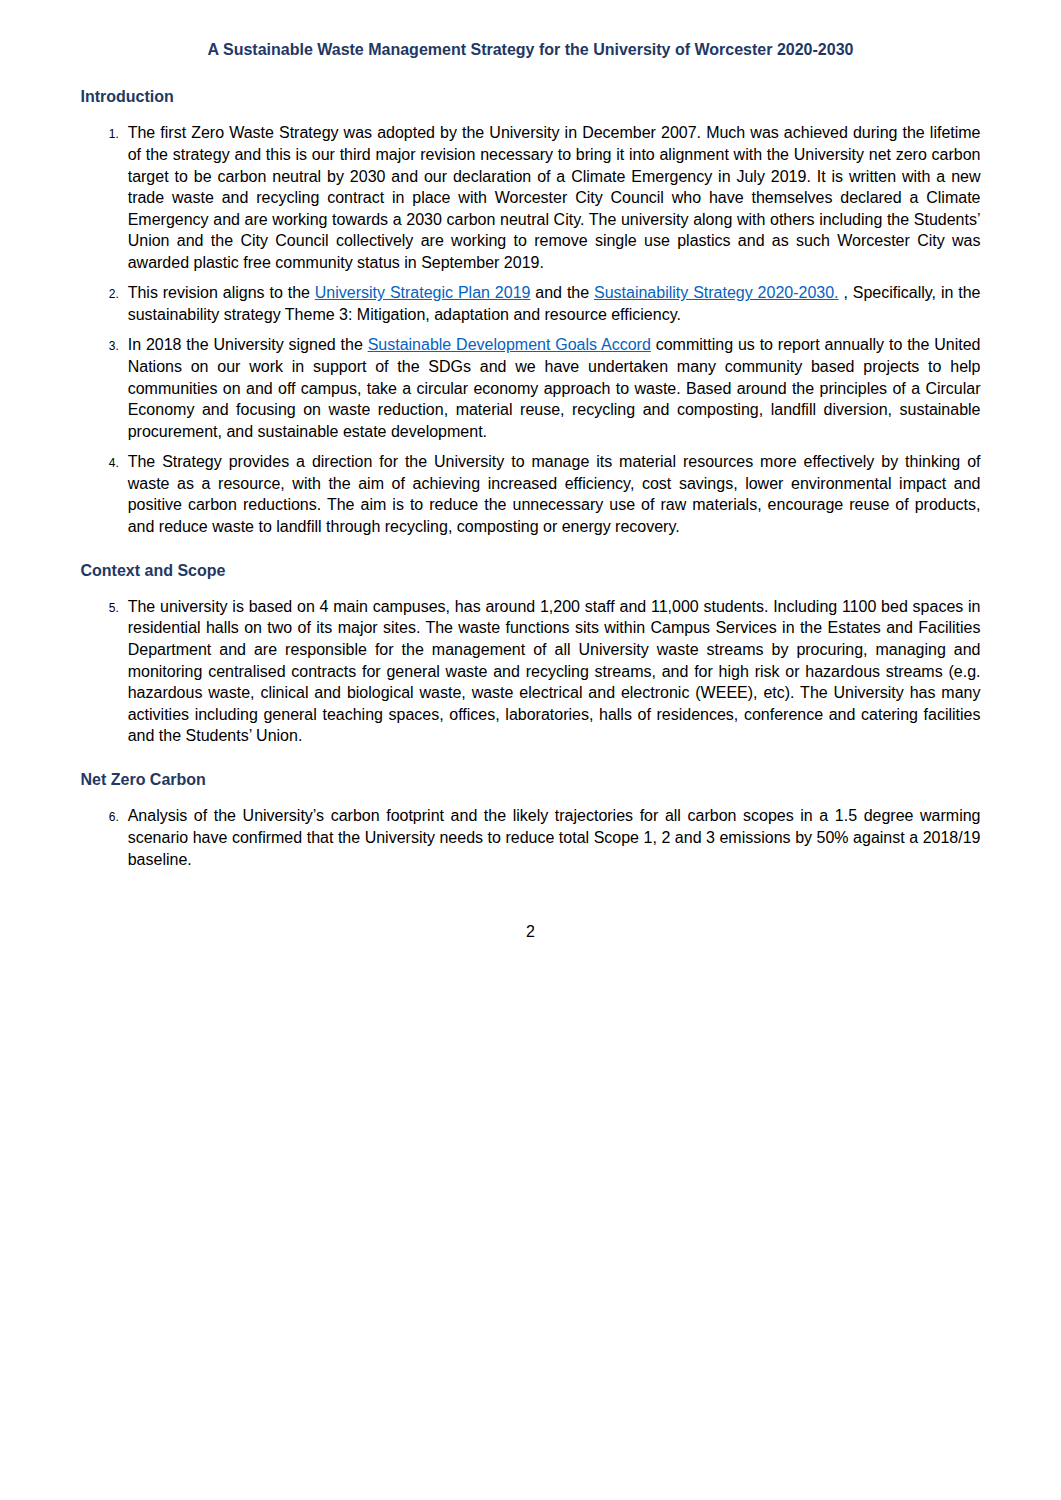A Sustainable Waste Management Strategy for the University of Worcester 2020-2030
Introduction
The first Zero Waste Strategy was adopted by the University in December 2007. Much was achieved during the lifetime of the strategy and this is our third major revision necessary to bring it into alignment with the University net zero carbon target to be carbon neutral by 2030 and our declaration of a Climate Emergency in July 2019. It is written with a new trade waste and recycling contract in place with Worcester City Council who have themselves declared a Climate Emergency and are working towards a 2030 carbon neutral City. The university along with others including the Students’ Union and the City Council collectively are working to remove single use plastics and as such Worcester City was awarded plastic free community status in September 2019.
This revision aligns to the University Strategic Plan 2019 and the Sustainability Strategy 2020-2030. , Specifically, in the sustainability strategy Theme 3: Mitigation, adaptation and resource efficiency.
In 2018 the University signed the Sustainable Development Goals Accord committing us to report annually to the United Nations on our work in support of the SDGs and we have undertaken many community based projects to help communities on and off campus, take a circular economy approach to waste. Based around the principles of a Circular Economy and focusing on waste reduction, material reuse, recycling and composting, landfill diversion, sustainable procurement, and sustainable estate development.
The Strategy provides a direction for the University to manage its material resources more effectively by thinking of waste as a resource, with the aim of achieving increased efficiency, cost savings, lower environmental impact and positive carbon reductions. The aim is to reduce the unnecessary use of raw materials, encourage reuse of products, and reduce waste to landfill through recycling, composting or energy recovery.
Context and Scope
The university is based on 4 main campuses, has around 1,200 staff and 11,000 students. Including 1100 bed spaces in residential halls on two of its major sites. The waste functions sits within Campus Services in the Estates and Facilities Department and are responsible for the management of all University waste streams by procuring, managing and monitoring centralised contracts for general waste and recycling streams, and for high risk or hazardous streams (e.g. hazardous waste, clinical and biological waste, waste electrical and electronic (WEEE), etc). The University has many activities including general teaching spaces, offices, laboratories, halls of residences, conference and catering facilities and the Students’ Union.
Net Zero Carbon
Analysis of the University’s carbon footprint and the likely trajectories for all carbon scopes in a 1.5 degree warming scenario have confirmed that the University needs to reduce total Scope 1, 2 and 3 emissions by 50% against a 2018/19 baseline.
2